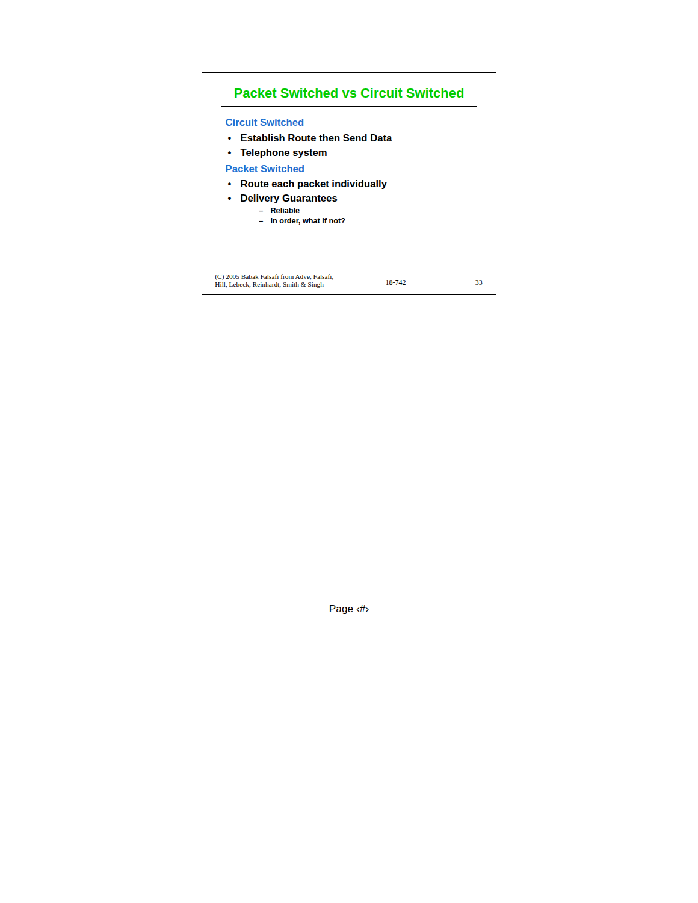Packet Switched vs Circuit Switched
Circuit Switched
Establish Route then Send Data
Telephone system
Packet Switched
Route each packet individually
Delivery Guarantees
Reliable
In order, what if not?
(C) 2005 Babak Falsafi from Adve, Falsafi,
Hill, Lebeck, Reinhardt, Smith & Singh
18-742
33
Page ‹#›